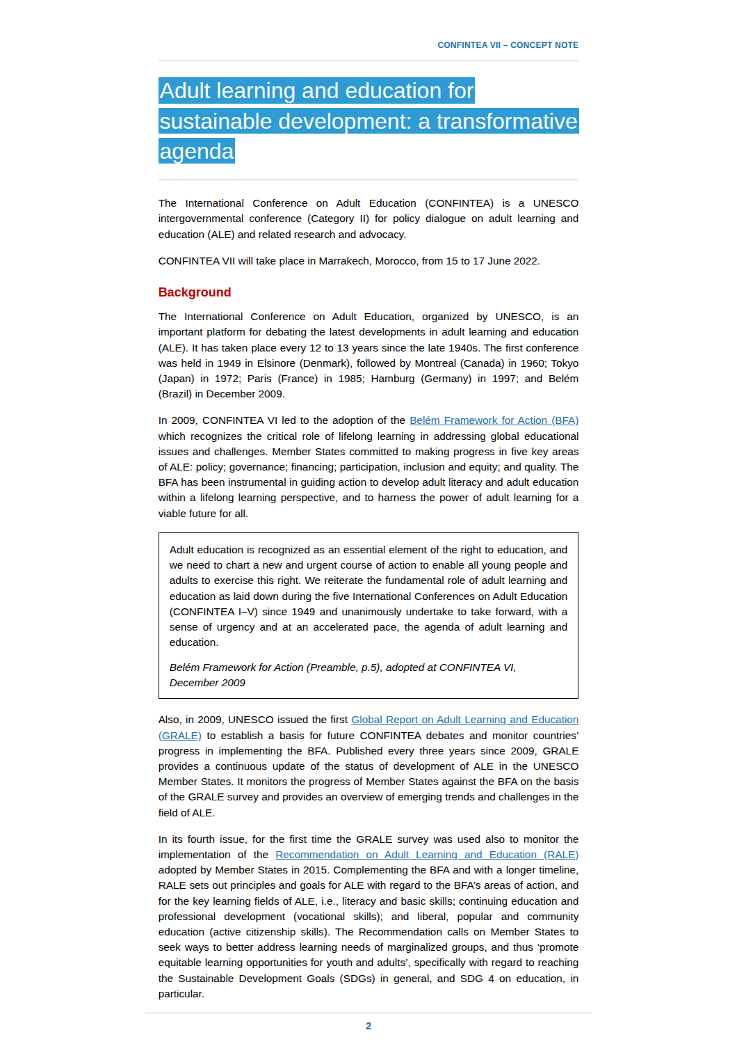CONFINTEA VII – CONCEPT NOTE
Adult learning and education for sustainable development: a transformative agenda
The International Conference on Adult Education (CONFINTEA) is a UNESCO intergovernmental conference (Category II) for policy dialogue on adult learning and education (ALE) and related research and advocacy.
CONFINTEA VII will take place in Marrakech, Morocco, from 15 to 17 June 2022.
Background
The International Conference on Adult Education, organized by UNESCO, is an important platform for debating the latest developments in adult learning and education (ALE). It has taken place every 12 to 13 years since the late 1940s. The first conference was held in 1949 in Elsinore (Denmark), followed by Montreal (Canada) in 1960; Tokyo (Japan) in 1972; Paris (France) in 1985; Hamburg (Germany) in 1997; and Belém (Brazil) in December 2009.
In 2009, CONFINTEA VI led to the adoption of the Belém Framework for Action (BFA) which recognizes the critical role of lifelong learning in addressing global educational issues and challenges. Member States committed to making progress in five key areas of ALE: policy; governance; financing; participation, inclusion and equity; and quality. The BFA has been instrumental in guiding action to develop adult literacy and adult education within a lifelong learning perspective, and to harness the power of adult learning for a viable future for all.
Adult education is recognized as an essential element of the right to education, and we need to chart a new and urgent course of action to enable all young people and adults to exercise this right. We reiterate the fundamental role of adult learning and education as laid down during the five International Conferences on Adult Education (CONFINTEA I–V) since 1949 and unanimously undertake to take forward, with a sense of urgency and at an accelerated pace, the agenda of adult learning and education.
Belém Framework for Action (Preamble, p.5), adopted at CONFINTEA VI, December 2009
Also, in 2009, UNESCO issued the first Global Report on Adult Learning and Education (GRALE) to establish a basis for future CONFINTEA debates and monitor countries’ progress in implementing the BFA. Published every three years since 2009, GRALE provides a continuous update of the status of development of ALE in the UNESCO Member States. It monitors the progress of Member States against the BFA on the basis of the GRALE survey and provides an overview of emerging trends and challenges in the field of ALE.
In its fourth issue, for the first time the GRALE survey was used also to monitor the implementation of the Recommendation on Adult Learning and Education (RALE) adopted by Member States in 2015. Complementing the BFA and with a longer timeline, RALE sets out principles and goals for ALE with regard to the BFA’s areas of action, and for the key learning fields of ALE, i.e., literacy and basic skills; continuing education and professional development (vocational skills); and liberal, popular and community education (active citizenship skills). The Recommendation calls on Member States to seek ways to better address learning needs of marginalized groups, and thus ‘promote equitable learning opportunities for youth and adults’, specifically with regard to reaching the Sustainable Development Goals (SDGs) in general, and SDG 4 on education, in particular.
2